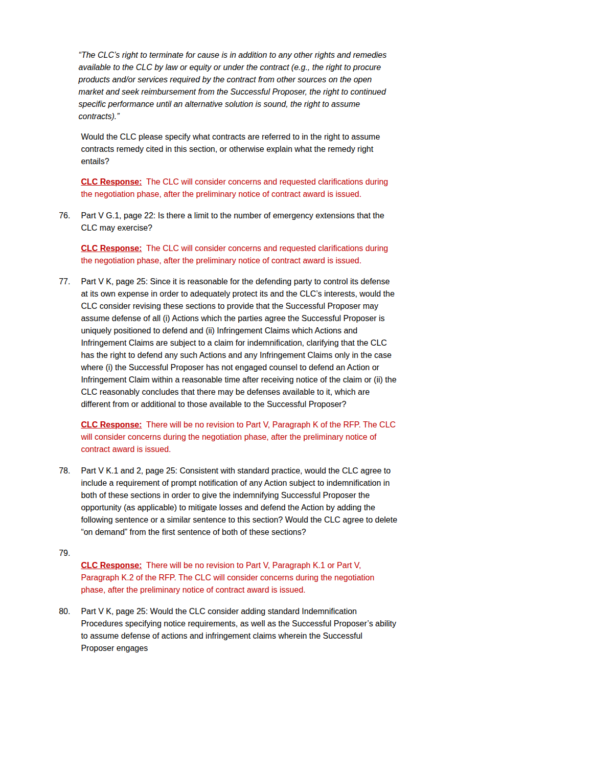“The CLC’s right to terminate for cause is in addition to any other rights and remedies available to the CLC by law or equity or under the contract (e.g., the right to procure products and/or services required by the contract from other sources on the open market and seek reimbursement from the Successful Proposer, the right to continued specific performance until an alternative solution is sound, the right to assume contracts).”
Would the CLC please specify what contracts are referred to in the right to assume contracts remedy cited in this section, or otherwise explain what the remedy right entails?
CLC Response: The CLC will consider concerns and requested clarifications during the negotiation phase, after the preliminary notice of contract award is issued.
76.
Part V G.1, page 22: Is there a limit to the number of emergency extensions that the CLC may exercise?
CLC Response: The CLC will consider concerns and requested clarifications during the negotiation phase, after the preliminary notice of contract award is issued.
77.
Part V K, page 25: Since it is reasonable for the defending party to control its defense at its own expense in order to adequately protect its and the CLC’s interests, would the CLC consider revising these sections to provide that the Successful Proposer may assume defense of all (i) Actions which the parties agree the Successful Proposer is uniquely positioned to defend and (ii) Infringement Claims which Actions and Infringement Claims are subject to a claim for indemnification, clarifying that the CLC has the right to defend any such Actions and any Infringement Claims only in the case where (i) the Successful Proposer has not engaged counsel to defend an Action or Infringement Claim within a reasonable time after receiving notice of the claim or (ii) the CLC reasonably concludes that there may be defenses available to it, which are different from or additional to those available to the Successful Proposer?
CLC Response: There will be no revision to Part V, Paragraph K of the RFP. The CLC will consider concerns during the negotiation phase, after the preliminary notice of contract award is issued.
78.
Part V K.1 and 2, page 25: Consistent with standard practice, would the CLC agree to include a requirement of prompt notification of any Action subject to indemnification in both of these sections in order to give the indemnifying Successful Proposer the opportunity (as applicable) to mitigate losses and defend the Action by adding the following sentence or a similar sentence to this section? Would the CLC agree to delete “on demand” from the first sentence of both of these sections?
79.
CLC Response: There will be no revision to Part V, Paragraph K.1 or Part V, Paragraph K.2 of the RFP. The CLC will consider concerns during the negotiation phase, after the preliminary notice of contract award is issued.
80.
Part V K, page 25: Would the CLC consider adding standard Indemnification Procedures specifying notice requirements, as well as the Successful Proposer’s ability to assume defense of actions and infringement claims wherein the Successful Proposer engages